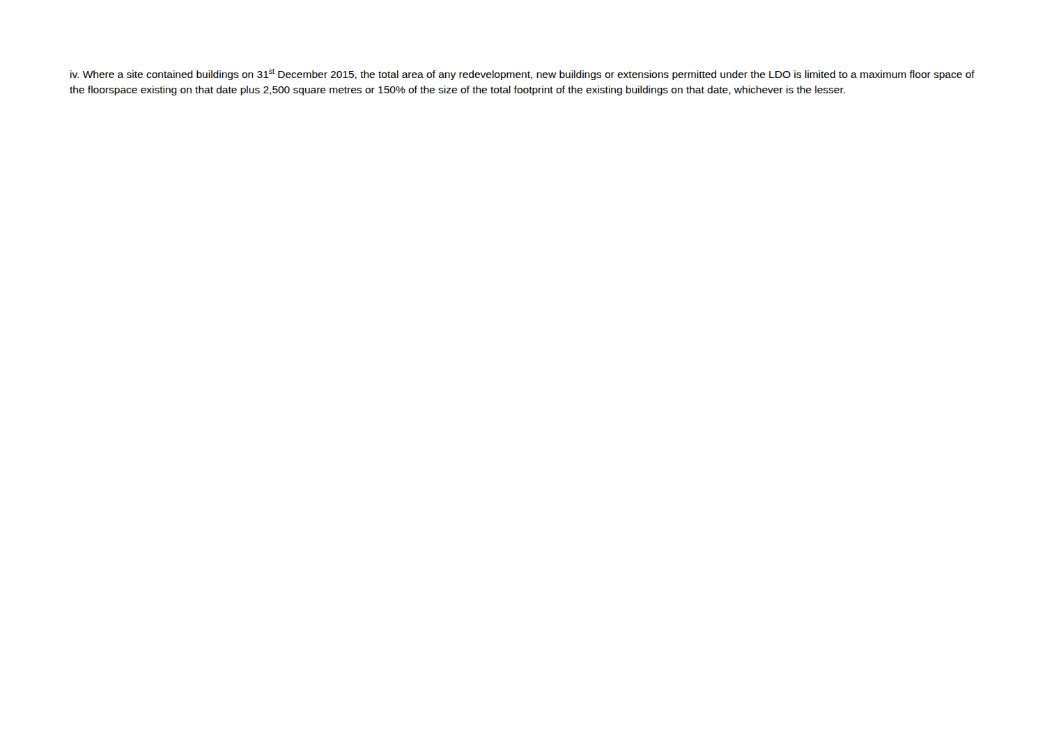iv. Where a site contained buildings on 31st December 2015, the total area of any redevelopment, new buildings or extensions permitted under the LDO is limited to a maximum floor space of the floorspace existing on that date plus 2,500 square metres or 150% of the size of the total footprint of the existing buildings on that date, whichever is the lesser.